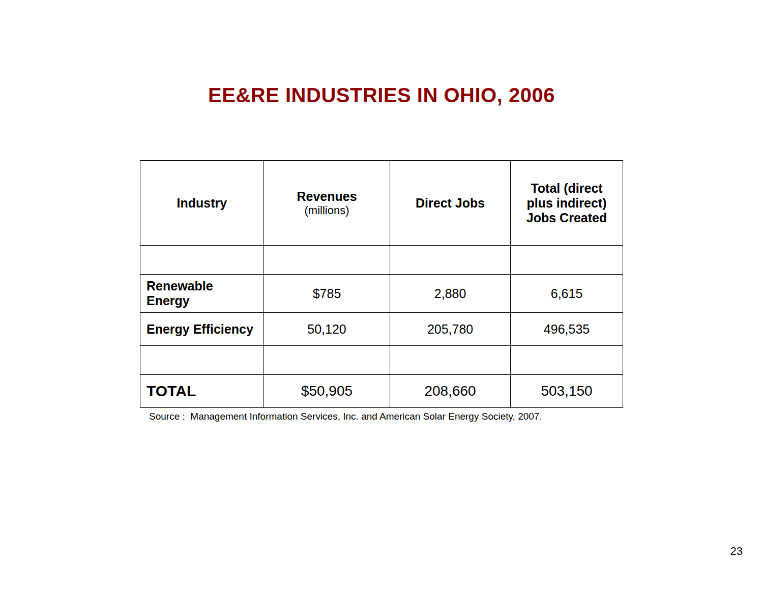EE&RE INDUSTRIES IN OHIO, 2006
| Industry | Revenues (millions) | Direct Jobs | Total (direct plus indirect) Jobs Created |
| --- | --- | --- | --- |
| Renewable Energy | $785 | 2,880 | 6,615 |
| Energy Efficiency | 50,120 | 205,780 | 496,535 |
| TOTAL | $50,905 | 208,660 | 503,150 |
Source : Management Information Services, Inc. and American Solar Energy Society, 2007.
23